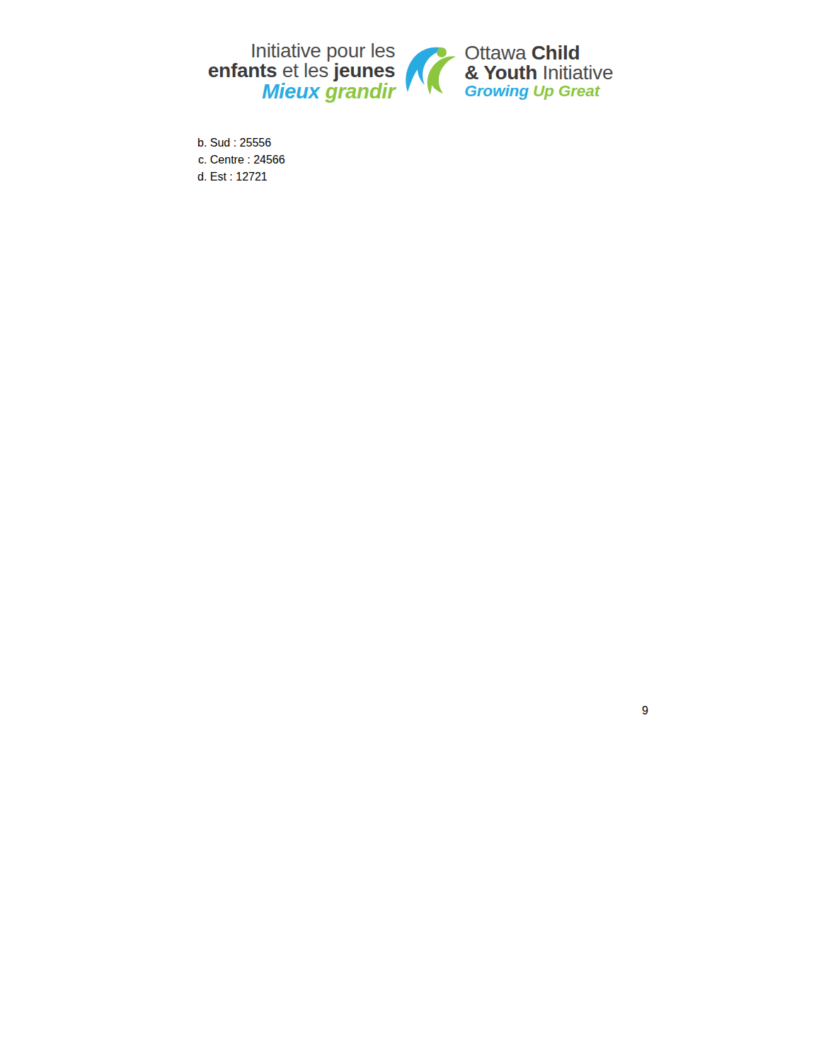| Initiative pour les enfants et les jeunes Mieux grandir | | Ottawa Child & Youth Initiative Growing Up Great |
Sud : 25556
Centre : 24566
Est : 12721
9